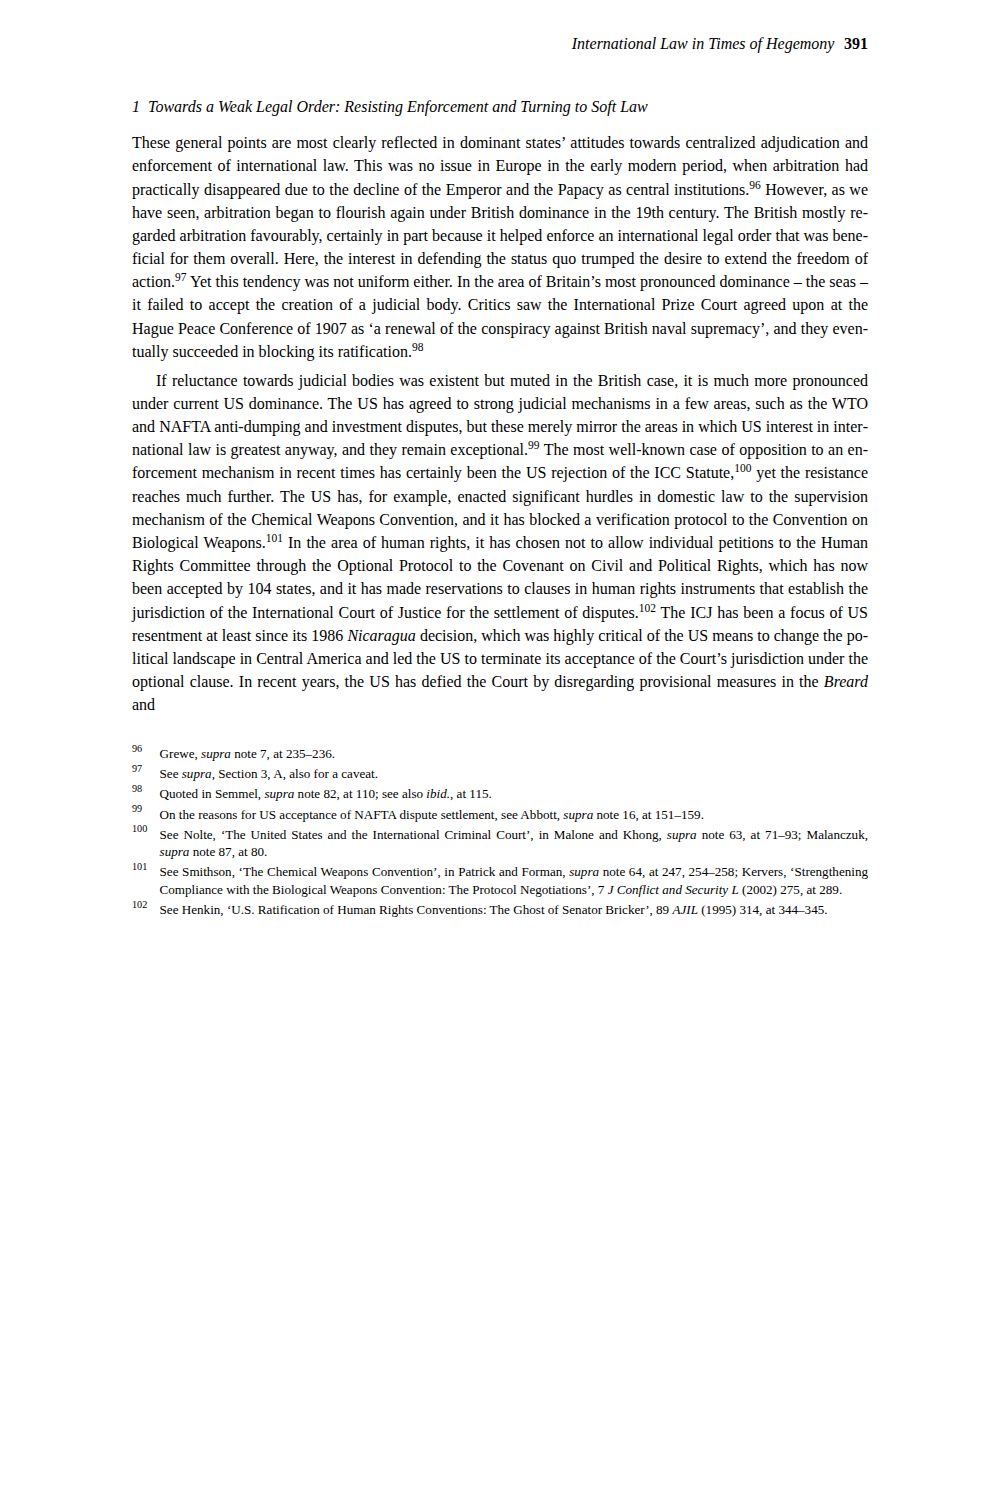International Law in Times of Hegemony 391
1 Towards a Weak Legal Order: Resisting Enforcement and Turning to Soft Law
These general points are most clearly reflected in dominant states’ attitudes towards centralized adjudication and enforcement of international law. This was no issue in Europe in the early modern period, when arbitration had practically disappeared due to the decline of the Emperor and the Papacy as central institutions.96 However, as we have seen, arbitration began to flourish again under British dominance in the 19th century. The British mostly regarded arbitration favourably, certainly in part because it helped enforce an international legal order that was beneficial for them overall. Here, the interest in defending the status quo trumped the desire to extend the freedom of action.97 Yet this tendency was not uniform either. In the area of Britain’s most pronounced dominance – the seas – it failed to accept the creation of a judicial body. Critics saw the International Prize Court agreed upon at the Hague Peace Conference of 1907 as ‘a renewal of the conspiracy against British naval supremacy’, and they eventually succeeded in blocking its ratification.98
If reluctance towards judicial bodies was existent but muted in the British case, it is much more pronounced under current US dominance. The US has agreed to strong judicial mechanisms in a few areas, such as the WTO and NAFTA anti-dumping and investment disputes, but these merely mirror the areas in which US interest in international law is greatest anyway, and they remain exceptional.99 The most well-known case of opposition to an enforcement mechanism in recent times has certainly been the US rejection of the ICC Statute,100 yet the resistance reaches much further. The US has, for example, enacted significant hurdles in domestic law to the supervision mechanism of the Chemical Weapons Convention, and it has blocked a verification protocol to the Convention on Biological Weapons.101 In the area of human rights, it has chosen not to allow individual petitions to the Human Rights Committee through the Optional Protocol to the Covenant on Civil and Political Rights, which has now been accepted by 104 states, and it has made reservations to clauses in human rights instruments that establish the jurisdiction of the International Court of Justice for the settlement of disputes.102 The ICJ has been a focus of US resentment at least since its 1986 Nicaragua decision, which was highly critical of the US means to change the political landscape in Central America and led the US to terminate its acceptance of the Court’s jurisdiction under the optional clause. In recent years, the US has defied the Court by disregarding provisional measures in the Breard and
Grewe, supra note 7, at 235–236.
See supra, Section 3, A, also for a caveat.
Quoted in Semmel, supra note 82, at 110; see also ibid., at 115.
On the reasons for US acceptance of NAFTA dispute settlement, see Abbott, supra note 16, at 151–159.
See Nolte, ‘The United States and the International Criminal Court’, in Malone and Khong, supra note 63, at 71–93; Malanczuk, supra note 87, at 80.
See Smithson, ‘The Chemical Weapons Convention’, in Patrick and Forman, supra note 64, at 247, 254–258; Kervers, ‘Strengthening Compliance with the Biological Weapons Convention: The Protocol Negotiations’, 7 J Conflict and Security L (2002) 275, at 289.
See Henkin, ‘U.S. Ratification of Human Rights Conventions: The Ghost of Senator Bricker’, 89 AJIL (1995) 314, at 344–345.